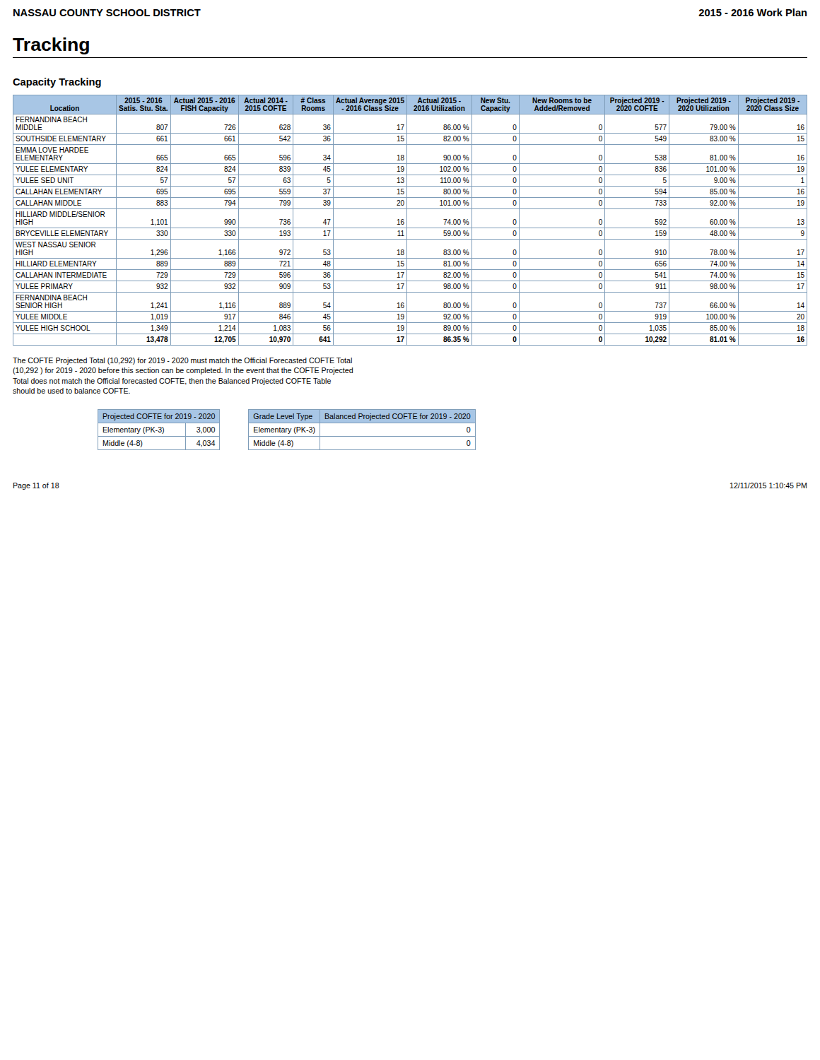NASSAU COUNTY SCHOOL DISTRICT 2015 - 2016 Work Plan
Tracking
Capacity Tracking
| Location | 2015 - 2016 Satis. Stu. Sta. | Actual 2015 - 2016 FISH Capacity | Actual 2014 - 2015 COFTE | # Class Rooms | Actual Average 2015 - 2016 Class Size | Actual 2015 - 2016 Utilization | New Stu. Capacity | New Rooms to be Added/Removed | Projected 2019 - 2020 COFTE | Projected 2019 - 2020 Utilization | Projected 2019 - 2020 Class Size |
| --- | --- | --- | --- | --- | --- | --- | --- | --- | --- | --- | --- |
| FERNANDINA BEACH MIDDLE | 807 | 726 | 628 | 36 | 17 | 86.00 % | 0 | 0 | 577 | 79.00 % | 16 |
| SOUTHSIDE ELEMENTARY | 661 | 661 | 542 | 36 | 15 | 82.00 % | 0 | 0 | 549 | 83.00 % | 15 |
| EMMA LOVE HARDEE ELEMENTARY | 665 | 665 | 596 | 34 | 18 | 90.00 % | 0 | 0 | 538 | 81.00 % | 16 |
| YULEE ELEMENTARY | 824 | 824 | 839 | 45 | 19 | 102.00 % | 0 | 0 | 836 | 101.00 % | 19 |
| YULEE SED UNIT | 57 | 57 | 63 | 5 | 13 | 110.00 % | 0 | 0 | 5 | 9.00 % | 1 |
| CALLAHAN ELEMENTARY | 695 | 695 | 559 | 37 | 15 | 80.00 % | 0 | 0 | 594 | 85.00 % | 16 |
| CALLAHAN MIDDLE | 883 | 794 | 799 | 39 | 20 | 101.00 % | 0 | 0 | 733 | 92.00 % | 19 |
| HILLIARD MIDDLE/SENIOR HIGH | 1,101 | 990 | 736 | 47 | 16 | 74.00 % | 0 | 0 | 592 | 60.00 % | 13 |
| BRYCEVILLE ELEMENTARY | 330 | 330 | 193 | 17 | 11 | 59.00 % | 0 | 0 | 159 | 48.00 % | 9 |
| WEST NASSAU SENIOR HIGH | 1,296 | 1,166 | 972 | 53 | 18 | 83.00 % | 0 | 0 | 910 | 78.00 % | 17 |
| HILLIARD ELEMENTARY | 889 | 889 | 721 | 48 | 15 | 81.00 % | 0 | 0 | 656 | 74.00 % | 14 |
| CALLAHAN INTERMEDIATE | 729 | 729 | 596 | 36 | 17 | 82.00 % | 0 | 0 | 541 | 74.00 % | 15 |
| YULEE PRIMARY | 932 | 932 | 909 | 53 | 17 | 98.00 % | 0 | 0 | 911 | 98.00 % | 17 |
| FERNANDINA BEACH SENIOR HIGH | 1,241 | 1,116 | 889 | 54 | 16 | 80.00 % | 0 | 0 | 737 | 66.00 % | 14 |
| YULEE MIDDLE | 1,019 | 917 | 846 | 45 | 19 | 92.00 % | 0 | 0 | 919 | 100.00 % | 20 |
| YULEE HIGH SCHOOL | 1,349 | 1,214 | 1,083 | 56 | 19 | 89.00 % | 0 | 0 | 1,035 | 85.00 % | 18 |
| | 13,478 | 12,705 | 10,970 | 641 | 17 | 86.35 % | 0 | 0 | 10,292 | 81.01 % | 16 |
The COFTE Projected Total (10,292) for 2019 - 2020 must match the Official Forecasted COFTE Total
(10,292 ) for 2019 - 2020 before this section can be completed. In the event that the COFTE Projected
Total does not match the Official forecasted COFTE, then the Balanced Projected COFTE Table
should be used to balance COFTE.
| Projected COFTE for 2019 - 2020 |
| --- |
| Elementary (PK-3) | 3,000 |
| Middle (4-8) | 4,034 |
| Grade Level Type | Balanced Projected COFTE for 2019 - 2020 |
| --- | --- |
| Elementary (PK-3) | 0 |
| Middle (4-8) | 0 |
Page 11 of 18 12/11/2015 1:10:45 PM